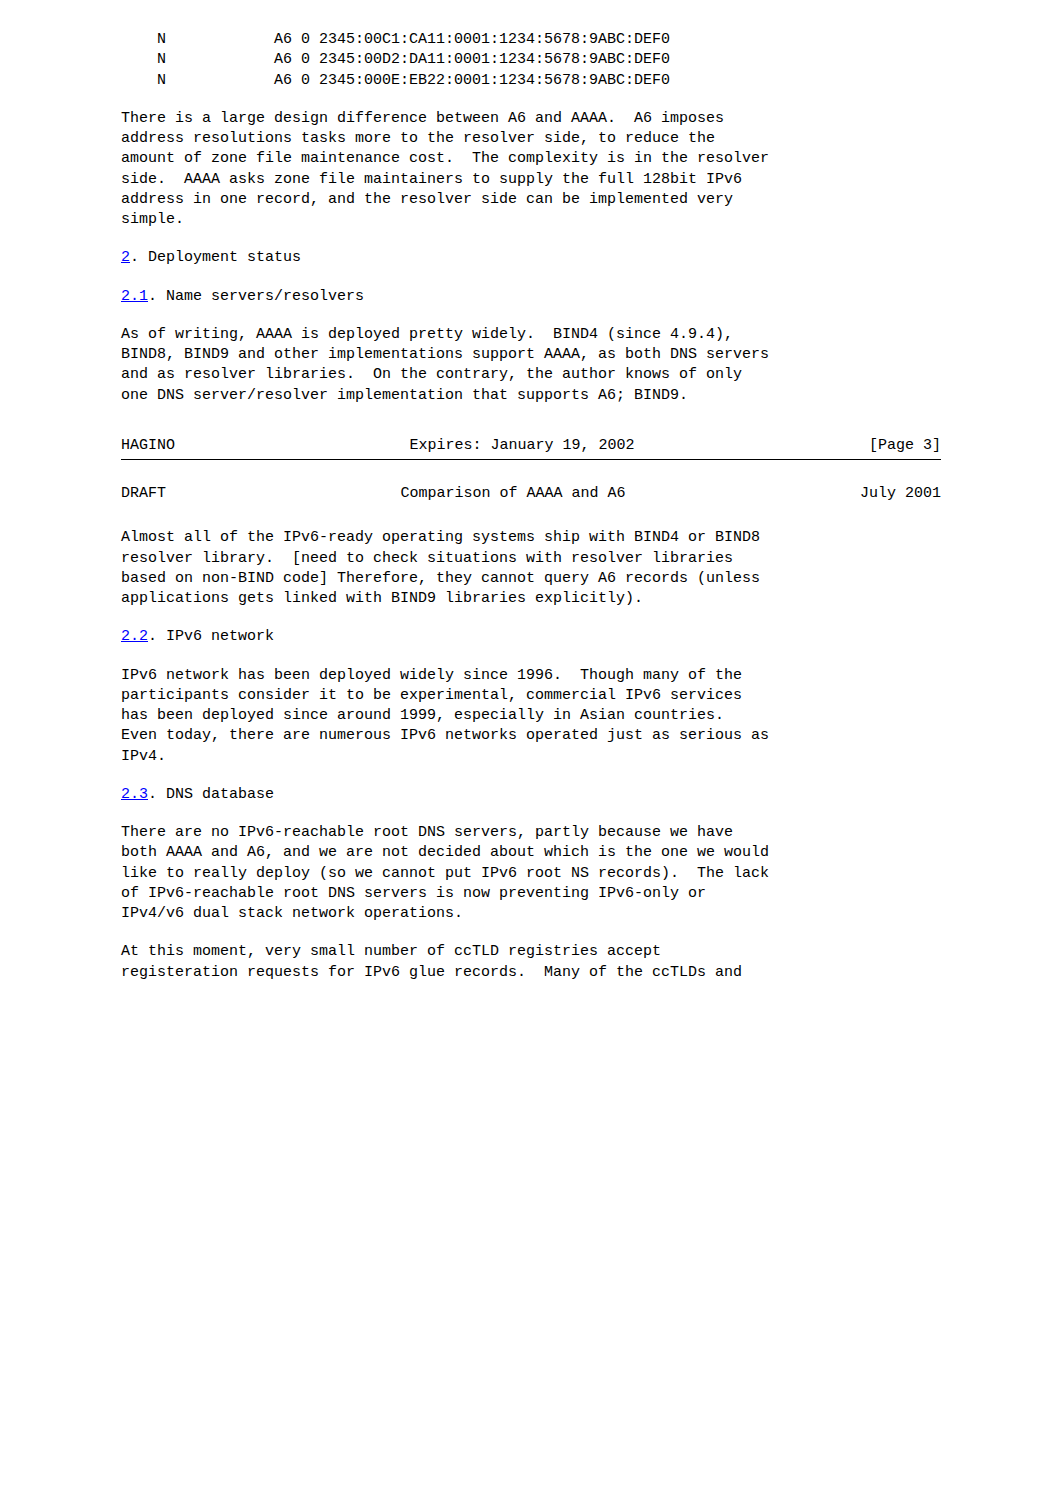N            A6 0 2345:00C1:CA11:0001:1234:5678:9ABC:DEF0
    N            A6 0 2345:00D2:DA11:0001:1234:5678:9ABC:DEF0
    N            A6 0 2345:000E:EB22:0001:1234:5678:9ABC:DEF0
There is a large design difference between A6 and AAAA. A6 imposes address resolutions tasks more to the resolver side, to reduce the amount of zone file maintenance cost. The complexity is in the resolver side. AAAA asks zone file maintainers to supply the full 128bit IPv6 address in one record, and the resolver side can be implemented very simple.
2. Deployment status
2.1. Name servers/resolvers
As of writing, AAAA is deployed pretty widely. BIND4 (since 4.9.4), BIND8, BIND9 and other implementations support AAAA, as both DNS servers and as resolver libraries. On the contrary, the author knows of only one DNS server/resolver implementation that supports A6; BIND9.
HAGINO Expires: January 19, 2002 [Page 3]
DRAFT Comparison of AAAA and A6 July 2001
Almost all of the IPv6-ready operating systems ship with BIND4 or BIND8 resolver library. [need to check situations with resolver libraries based on non-BIND code] Therefore, they cannot query A6 records (unless applications gets linked with BIND9 libraries explicitly).
2.2. IPv6 network
IPv6 network has been deployed widely since 1996. Though many of the participants consider it to be experimental, commercial IPv6 services has been deployed since around 1999, especially in Asian countries. Even today, there are numerous IPv6 networks operated just as serious as IPv4.
2.3. DNS database
There are no IPv6-reachable root DNS servers, partly because we have both AAAA and A6, and we are not decided about which is the one we would like to really deploy (so we cannot put IPv6 root NS records). The lack of IPv6-reachable root DNS servers is now preventing IPv6-only or IPv4/v6 dual stack network operations.
At this moment, very small number of ccTLD registries accept registeration requests for IPv6 glue records. Many of the ccTLDs and